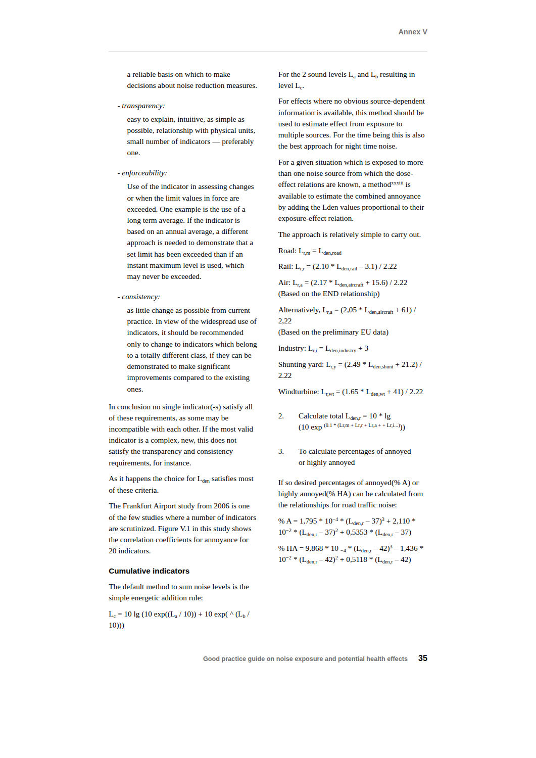Annex V
a reliable basis on which to make decisions about noise reduction measures.
- transparency:
easy to explain, intuitive, as simple as possible, relationship with physical units, small number of indicators — preferably one.
- enforceability:
Use of the indicator in assessing changes or when the limit values in force are exceeded. One example is the use of a long term average. If the indicator is based on an annual average, a different approach is needed to demonstrate that a set limit has been exceeded than if an instant maximum level is used, which may never be exceeded.
- consistency:
as little change as possible from current practice. In view of the widespread use of indicators, it should be recommended only to change to indicators which belong to a totally different class, if they can be demonstrated to make significant improvements compared to the existing ones.
In conclusion no single indicator(-s) satisfy all of these requirements, as some may be incompatible with each other. If the most valid indicator is a complex, new, this does not satisfy the transparency and consistency requirements, for instance.
As it happens the choice for Lden satisfies most of these criteria.
The Frankfurt Airport study from 2006 is one of the few studies where a number of indicators are scrutinized. Figure V.1 in this study shows the correlation coefficients for annoyance for 20 indicators.
Cumulative indicators
The default method to sum noise levels is the simple energetic addition rule:
Lc = 10 lg (10 exp((La / 10)) + 10 exp( ^ (Lb / 10)))
For the 2 sound levels La and Lb resulting in level Lc.
For effects where no obvious source-dependent information is available, this method should be used to estimate effect from exposure to multiple sources. For the time being this is also the best approach for night time noise.
For a given situation which is exposed to more than one noise source from which the dose-effect relations are known, a methodxxxiii is available to estimate the combined annoyance by adding the Lden values proportional to their exposure-effect relation.
The approach is relatively simple to carry out.
Road: Lr,m = Lden,road
Rail: Lr,r = (2.10 * Lden,rail – 3.1) / 2.22
Air: Lr,a = (2.17 * Lden,aircraft + 15.6) / 2.22
(Based on the END relationship)
Alternatively, Lr,a = (2,05 * Lden,aircraft + 61) / 2,22
(Based on the preliminary EU data)
Industry: Lr,i = Lden,industry + 3
Shunting yard: Lr,y = (2.49 * Lden,shunt + 21.2) / 2.22
Windturbine: Lr,wt = (1.65 * Lden,wt + 41) / 2.22
2.
Calculate total Lden,r = 10 * lg
(10 exp (0.1 * (Lr,m + Lr,r + Lr,a + + Lr,i...)))
3.
To calculate percentages of annoyed
or highly annoyed
If so desired percentages of annoyed(% A) or highly annoyed(% HA) can be calculated from the relationships for road traffic noise:
% A = 1,795 * 10−4 * (Lden,r – 37)3 + 2,110 * 10−2 * (Lden,r – 37)2 + 0,5353 * (Lden,r – 37)
% HA = 9,868 * 10 −4 * (Lden,r – 42)3 – 1,436 * 10−2 * (Lden,r – 42)2 + 0,5118 * (Lden,r – 42)
Good practice guide on noise exposure and potential health effects 35